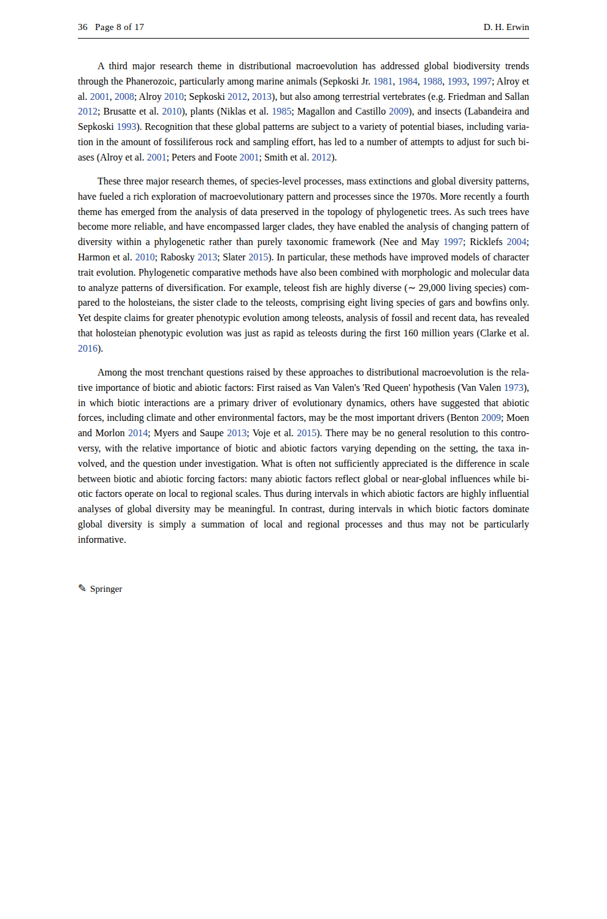36 Page 8 of 17 D. H. Erwin
A third major research theme in distributional macroevolution has addressed global biodiversity trends through the Phanerozoic, particularly among marine animals (Sepkoski Jr. 1981, 1984, 1988, 1993, 1997; Alroy et al. 2001, 2008; Alroy 2010; Sepkoski 2012, 2013), but also among terrestrial vertebrates (e.g. Friedman and Sallan 2012; Brusatte et al. 2010), plants (Niklas et al. 1985; Magallon and Castillo 2009), and insects (Labandeira and Sepkoski 1993). Recognition that these global patterns are subject to a variety of potential biases, including variation in the amount of fossiliferous rock and sampling effort, has led to a number of attempts to adjust for such biases (Alroy et al. 2001; Peters and Foote 2001; Smith et al. 2012).
These three major research themes, of species-level processes, mass extinctions and global diversity patterns, have fueled a rich exploration of macroevolutionary pattern and processes since the 1970s. More recently a fourth theme has emerged from the analysis of data preserved in the topology of phylogenetic trees. As such trees have become more reliable, and have encompassed larger clades, they have enabled the analysis of changing pattern of diversity within a phylogenetic rather than purely taxonomic framework (Nee and May 1997; Ricklefs 2004; Harmon et al. 2010; Rabosky 2013; Slater 2015). In particular, these methods have improved models of character trait evolution. Phylogenetic comparative methods have also been combined with morphologic and molecular data to analyze patterns of diversification. For example, teleost fish are highly diverse (∼ 29,000 living species) compared to the holosteians, the sister clade to the teleosts, comprising eight living species of gars and bowfins only. Yet despite claims for greater phenotypic evolution among teleosts, analysis of fossil and recent data, has revealed that holosteian phenotypic evolution was just as rapid as teleosts during the first 160 million years (Clarke et al. 2016).
Among the most trenchant questions raised by these approaches to distributional macroevolution is the relative importance of biotic and abiotic factors: First raised as Van Valen's 'Red Queen' hypothesis (Van Valen 1973), in which biotic interactions are a primary driver of evolutionary dynamics, others have suggested that abiotic forces, including climate and other environmental factors, may be the most important drivers (Benton 2009; Moen and Morlon 2014; Myers and Saupe 2013; Voje et al. 2015). There may be no general resolution to this controversy, with the relative importance of biotic and abiotic factors varying depending on the setting, the taxa involved, and the question under investigation. What is often not sufficiently appreciated is the difference in scale between biotic and abiotic forcing factors: many abiotic factors reflect global or near-global influences while biotic factors operate on local to regional scales. Thus during intervals in which abiotic factors are highly influential analyses of global diversity may be meaningful. In contrast, during intervals in which biotic factors dominate global diversity is simply a summation of local and regional processes and thus may not be particularly informative.
✎ Springer